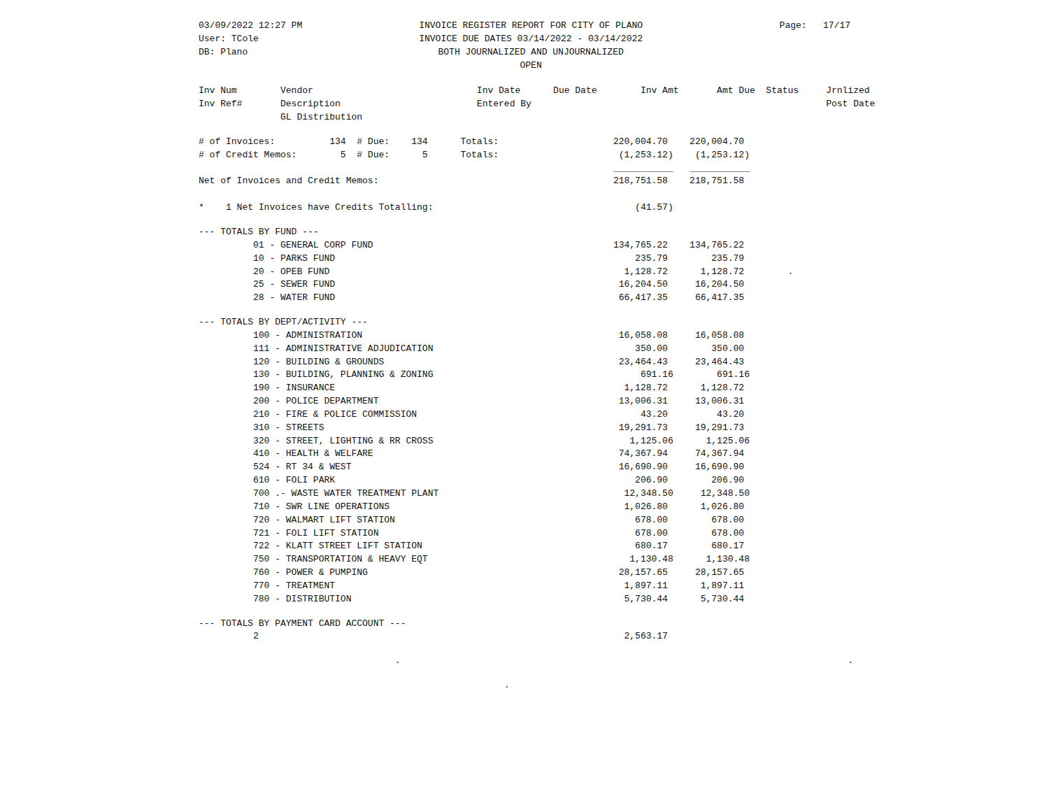03/09/2022 12:27 PM User: TCole DB: Plano
INVOICE REGISTER REPORT FOR CITY OF PLANO
INVOICE DUE DATES 03/14/2022 - 03/14/2022
BOTH JOURNALIZED AND UNJOURNALIZED
OPEN
Page: 17/17
Inv Num        Vendor                              Inv Date      Due Date        Inv Amt       Amt Due  Status     Jrnlized
Inv Ref#       Description                         Entered By                                                      Post Date
               GL Distribution
# of Invoices:          134  # Due:    134      Totals:                     220,004.70    220,004.70
# of Credit Memos:        5  # Due:      5      Totals:                      (1,253.12)    (1,253.12)
                                                                            ___________   ___________
Net of Invoices and Credit Memos:                                           218,751.58    218,751.58

*    1 Net Invoices have Credits Totalling:                                     (41.57)
--- TOTALS BY FUND ---
          01 - GENERAL CORP FUND                                            134,765.22    134,765.22
          10 - PARKS FUND                                                       235.79        235.79
          20 - OPEB FUND                                                      1,128.72      1,128.72        .
          25 - SEWER FUND                                                    16,204.50     16,204.50
          28 - WATER FUND                                                    66,417.35     66,417.35
--- TOTALS BY DEPT/ACTIVITY ---
          100 - ADMINISTRATION                                               16,058.08     16,058.08
          111 - ADMINISTRATIVE ADJUDICATION                                     350.00        350.00
          120 - BUILDING & GROUNDS                                           23,464.43     23,464.43
          130 - BUILDING, PLANNING & ZONING                                      691.16        691.16
          190 - INSURANCE                                                     1,128.72      1,128.72
          200 - POLICE DEPARTMENT                                            13,006.31     13,006.31
          210 - FIRE & POLICE COMMISSION                                         43.20         43.20
          310 - STREETS                                                      19,291.73     19,291.73
          320 - STREET, LIGHTING & RR CROSS                                    1,125.06      1,125.06
          410 - HEALTH & WELFARE                                             74,367.94     74,367.94
          524 - RT 34 & WEST                                                 16,690.90     16,690.90
          610 - FOLI PARK                                                       206.90        206.90
          700 .- WASTE WATER TREATMENT PLANT                                  12,348.50     12,348.50
          710 - SWR LINE OPERATIONS                                           1,026.80      1,026.80
          720 - WALMART LIFT STATION                                            678.00        678.00
          721 - FOLI LIFT STATION                                               678.00        678.00
          722 - KLATT STREET LIFT STATION                                       680.17        680.17
          750 - TRANSPORTATION & HEAVY EQT                                     1,130.48      1,130.48
          760 - POWER & PUMPING                                              28,157.65     28,157.65
          770 - TREATMENT                                                     1,897.11      1,897.11
          780 - DISTRIBUTION                                                  5,730.44      5,730.44
--- TOTALS BY PAYMENT CARD ACCOUNT ---
          2                                                                   2,563.17
                                    .                                                                                  .
                                                        .